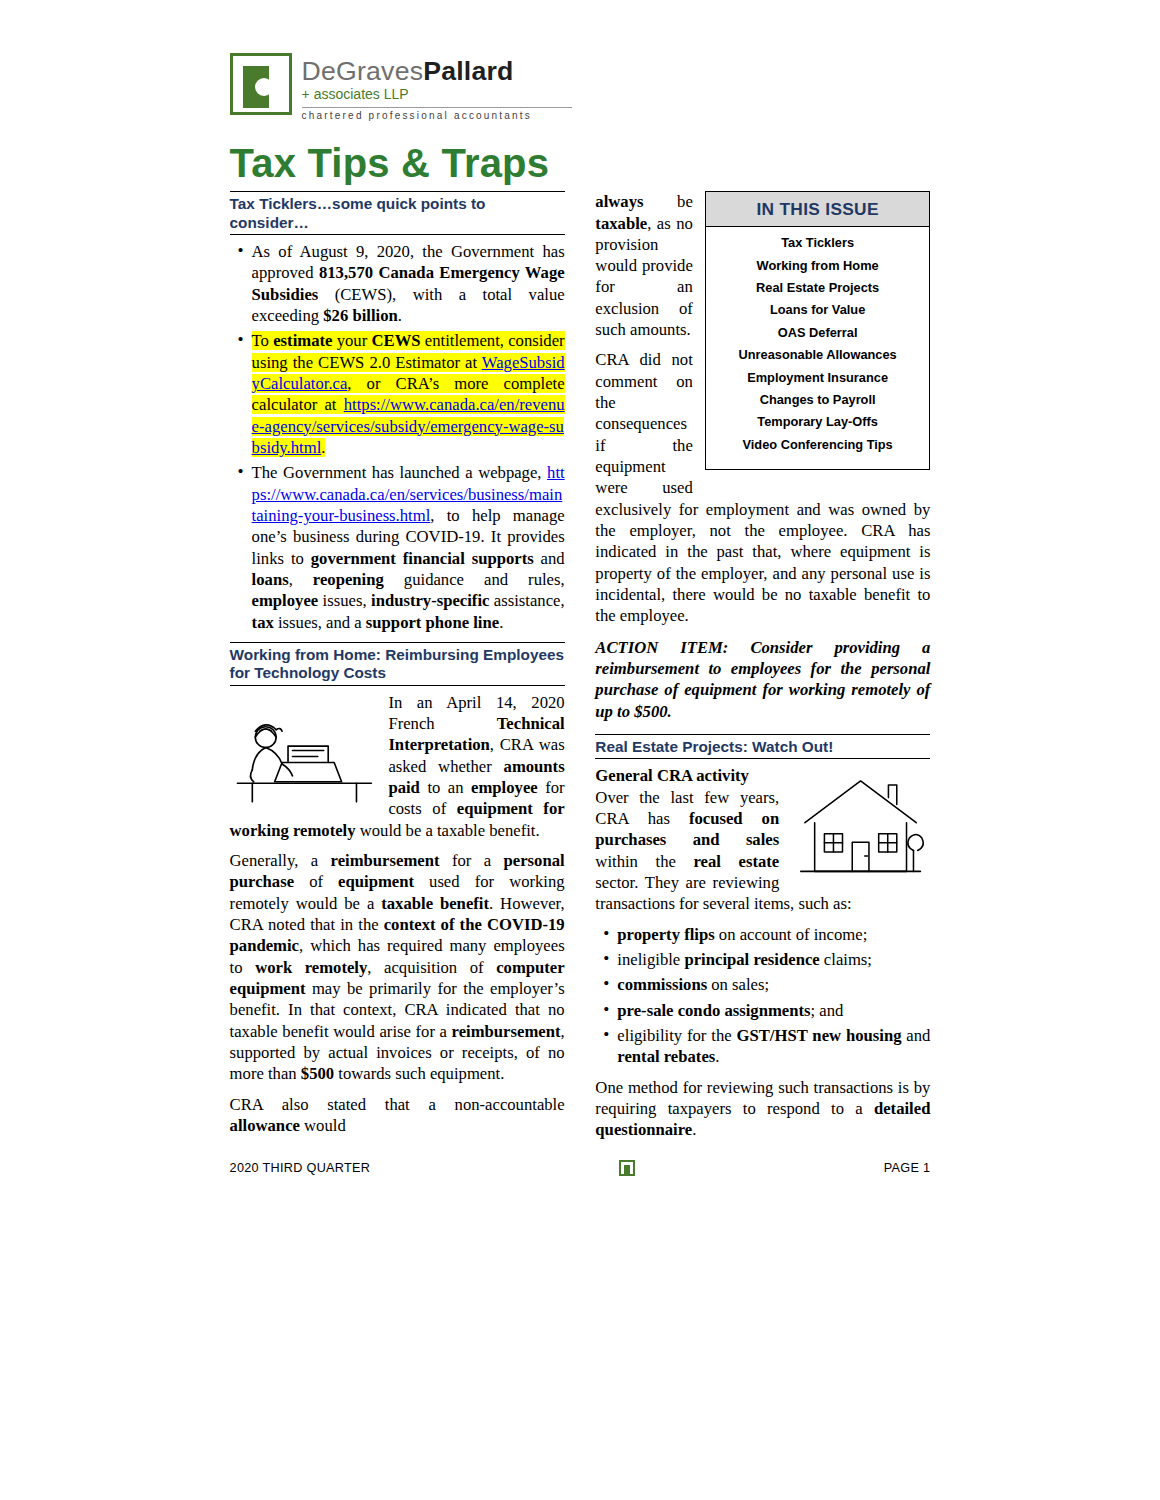DeGraves Pallard
+ associates LLP
chartered professional accountants
Tax Tips & Traps
Tax Ticklers…some quick points to consider…
As of August 9, 2020, the Government has approved 813,570 Canada Emergency Wage Subsidies (CEWS), with a total value exceeding $26 billion.
To estimate your CEWS entitlement, consider using the CEWS 2.0 Estimator at WageSubsidyCalculator.ca, or CRA’s more complete calculator at https://www.canada.ca/en/revenue-agency/services/subsidy/emergency-wage-subsidy.html.
The Government has launched a webpage, https://www.canada.ca/en/services/business/maintaining-your-business.html, to help manage one’s business during COVID-19. It provides links to government financial supports and loans, reopening guidance and rules, employee issues, industry-specific assistance, tax issues, and a support phone line.
Working from Home: Reimbursing Employees for Technology Costs
In an April 14, 2020 French Technical Interpretation, CRA was asked whether amounts paid to an employee for costs of equipment for working remotely would be a taxable benefit.
Generally, a reimbursement for a personal purchase of equipment used for working remotely would be a taxable benefit. However, CRA noted that in the context of the COVID-19 pandemic, which has required many employees to work remotely, acquisition of computer equipment may be primarily for the employer’s benefit. In that context, CRA indicated that no taxable benefit would arise for a reimbursement, supported by actual invoices or receipts, of no more than $500 towards such equipment.
CRA also stated that a non-accountable allowance would
IN THIS ISSUE
Tax Ticklers
Working from Home
Real Estate Projects
Loans for Value
OAS Deferral
Unreasonable Allowances
Employment Insurance
Changes to Payroll
Temporary Lay-Offs
Video Conferencing Tips
always be taxable, as no provision would provide for an exclusion of such amounts.
CRA did not comment on the consequences if the equipment were used exclusively for employment and was owned by the employer, not the employee. CRA has indicated in the past that, where equipment is property of the employer, and any personal use is incidental, there would be no taxable benefit to the employee.
ACTION ITEM: Consider providing a reimbursement to employees for the personal purchase of equipment for working remotely of up to $500.
Real Estate Projects: Watch Out!
General CRA activity
Over the last few years, CRA has focused on purchases and sales within the real estate sector. They are reviewing transactions for several items, such as:
property flips on account of income;
ineligible principal residence claims;
commissions on sales;
pre-sale condo assignments; and
eligibility for the GST/HST new housing and rental rebates.
One method for reviewing such transactions is by requiring taxpayers to respond to a detailed questionnaire.
2020 THIRD QUARTER
PAGE 1